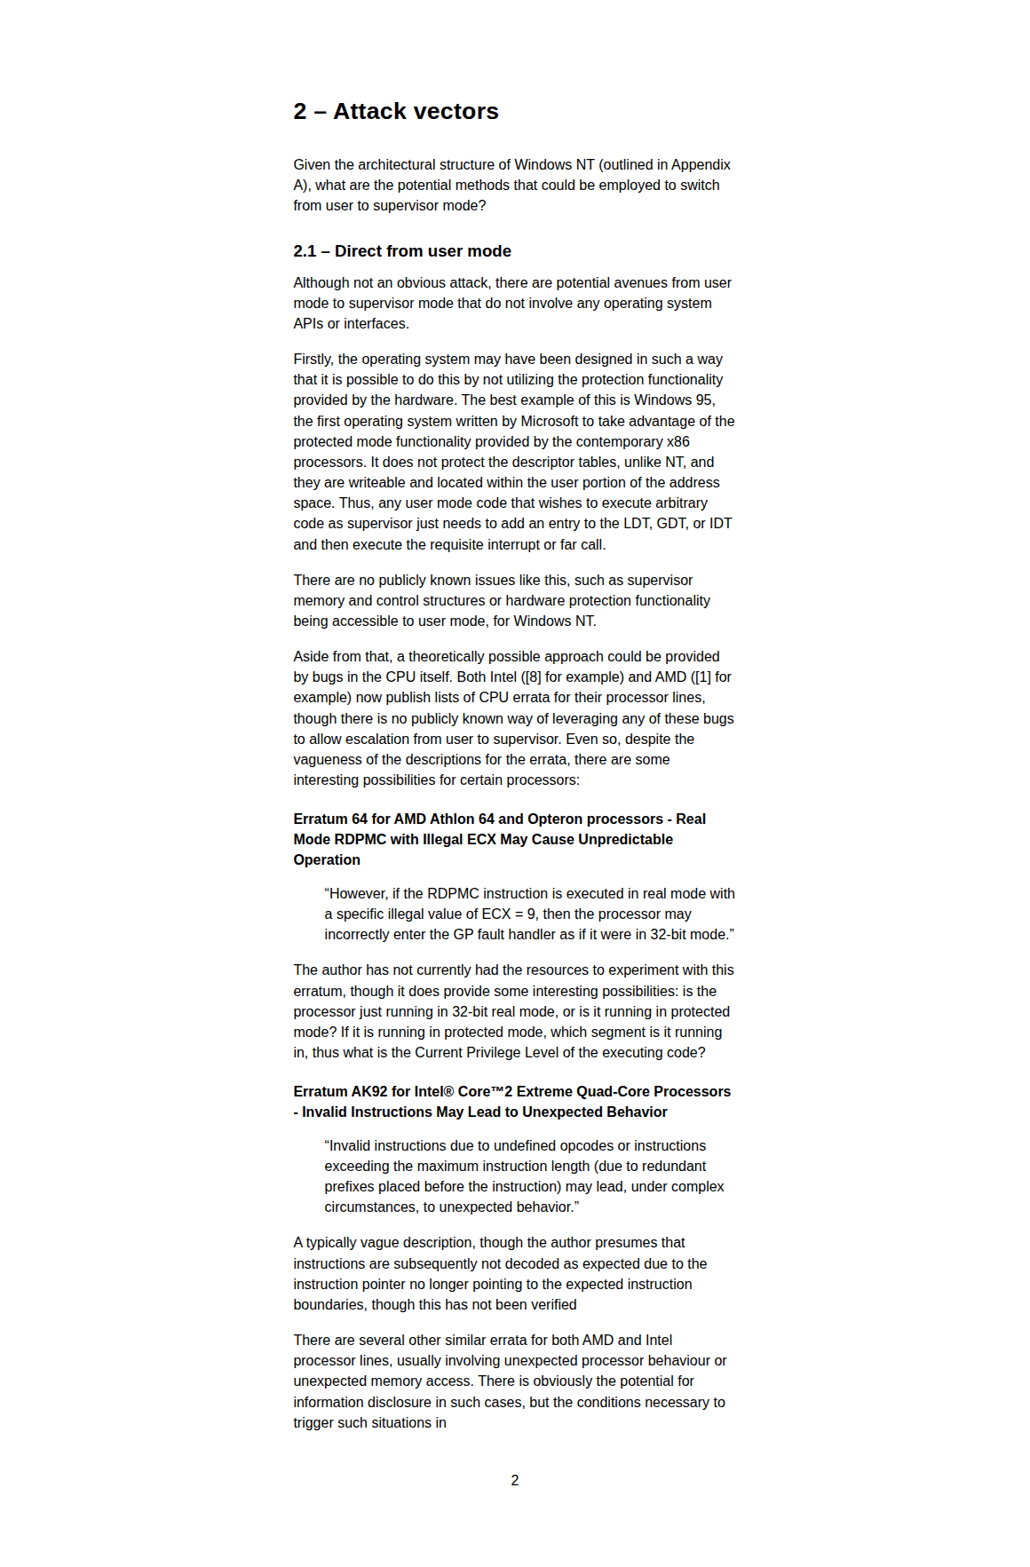2 – Attack vectors
Given the architectural structure of Windows NT (outlined in Appendix A), what are the potential methods that could be employed to switch from user to supervisor mode?
2.1 – Direct from user mode
Although not an obvious attack, there are potential avenues from user mode to supervisor mode that do not involve any operating system APIs or interfaces.
Firstly, the operating system may have been designed in such a way that it is possible to do this by not utilizing the protection functionality provided by the hardware. The best example of this is Windows 95, the first operating system written by Microsoft to take advantage of the protected mode functionality provided by the contemporary x86 processors. It does not protect the descriptor tables, unlike NT, and they are writeable and located within the user portion of the address space. Thus, any user mode code that wishes to execute arbitrary code as supervisor just needs to add an entry to the LDT, GDT, or IDT and then execute the requisite interrupt or far call.
There are no publicly known issues like this, such as supervisor memory and control structures or hardware protection functionality being accessible to user mode, for Windows NT.
Aside from that, a theoretically possible approach could be provided by bugs in the CPU itself. Both Intel ([8] for example) and AMD ([1] for example) now publish lists of CPU errata for their processor lines, though there is no publicly known way of leveraging any of these bugs to allow escalation from user to supervisor. Even so, despite the vagueness of the descriptions for the errata, there are some interesting possibilities for certain processors:
Erratum 64 for AMD Athlon 64 and Opteron processors - Real Mode RDPMC with Illegal ECX May Cause Unpredictable Operation
“However, if the RDPMC instruction is executed in real mode with a specific illegal value of ECX = 9, then the processor may incorrectly enter the GP fault handler as if it were in 32-bit mode.”
The author has not currently had the resources to experiment with this erratum, though it does provide some interesting possibilities: is the processor just running in 32-bit real mode, or is it running in protected mode? If it is running in protected mode, which segment is it running in, thus what is the Current Privilege Level of the executing code?
Erratum AK92 for Intel® Core™2 Extreme Quad-Core Processors - Invalid Instructions May Lead to Unexpected Behavior
“Invalid instructions due to undefined opcodes or instructions exceeding the maximum instruction length (due to redundant prefixes placed before the instruction) may lead, under complex circumstances, to unexpected behavior.”
A typically vague description, though the author presumes that instructions are subsequently not decoded as expected due to the instruction pointer no longer pointing to the expected instruction boundaries, though this has not been verified
There are several other similar errata for both AMD and Intel processor lines, usually involving unexpected processor behaviour or unexpected memory access. There is obviously the potential for information disclosure in such cases, but the conditions necessary to trigger such situations in
2